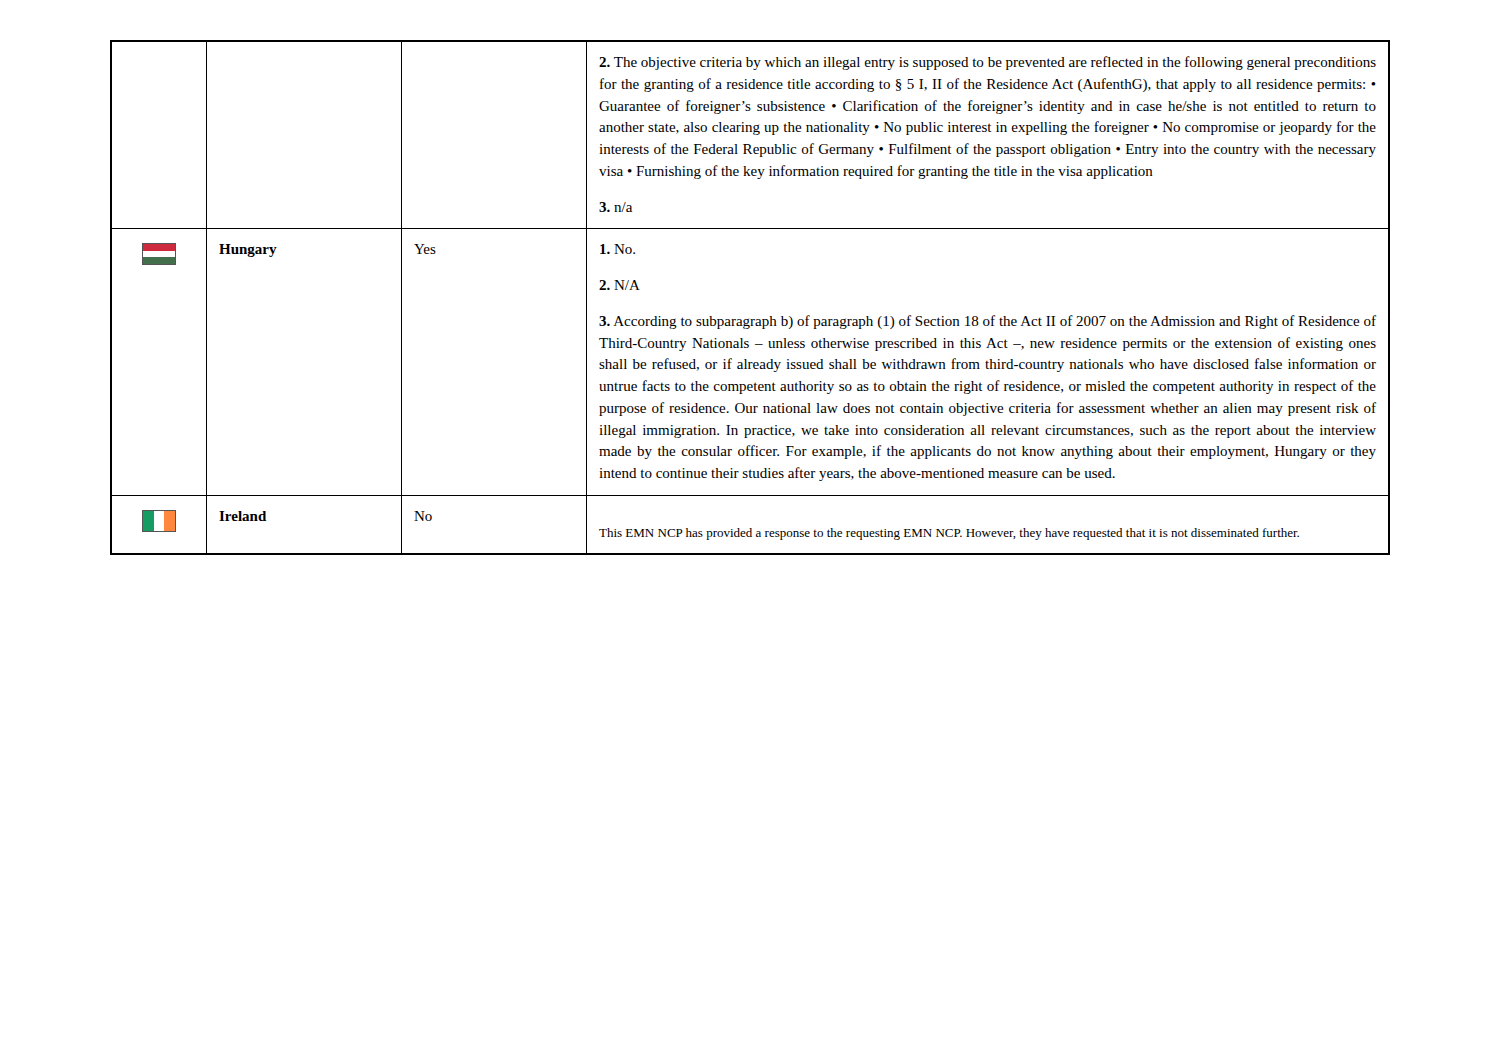| | | | 2. The objective criteria by which an illegal entry is supposed to be prevented are reflected in the following general preconditions for the granting of a residence title according to § 5 I, II of the Residence Act (AufenthG), that apply to all residence permits: • Guarantee of foreigner’s subsistence • Clarification of the foreigner’s identity and in case he/she is not entitled to return to another state, also clearing up the nationality • No public interest in expelling the foreigner • No compromise or jeopardy for the interests of the Federal Republic of Germany • Fulfilment of the passport obligation • Entry into the country with the necessary visa • Furnishing of the key information required for granting the title in the visa application 3. n/a |
| | Hungary | Yes | 1. No. 2. N/A 3. According to subparagraph b) of paragraph (1) of Section 18 of the Act II of 2007 on the Admission and Right of Residence of Third-Country Nationals – unless otherwise prescribed in this Act –, new residence permits or the extension of existing ones shall be refused, or if already issued shall be withdrawn from third-country nationals who have disclosed false information or untrue facts to the competent authority so as to obtain the right of residence, or misled the competent authority in respect of the purpose of residence. Our national law does not contain objective criteria for assessment whether an alien may present risk of illegal immigration. In practice, we take into consideration all relevant circumstances, such as the report about the interview made by the consular officer. For example, if the applicants do not know anything about their employment, Hungary or they intend to continue their studies after years, the above-mentioned measure can be used. |
| | Ireland | No | This EMN NCP has provided a response to the requesting EMN NCP. However, they have requested that it is not disseminated further. |